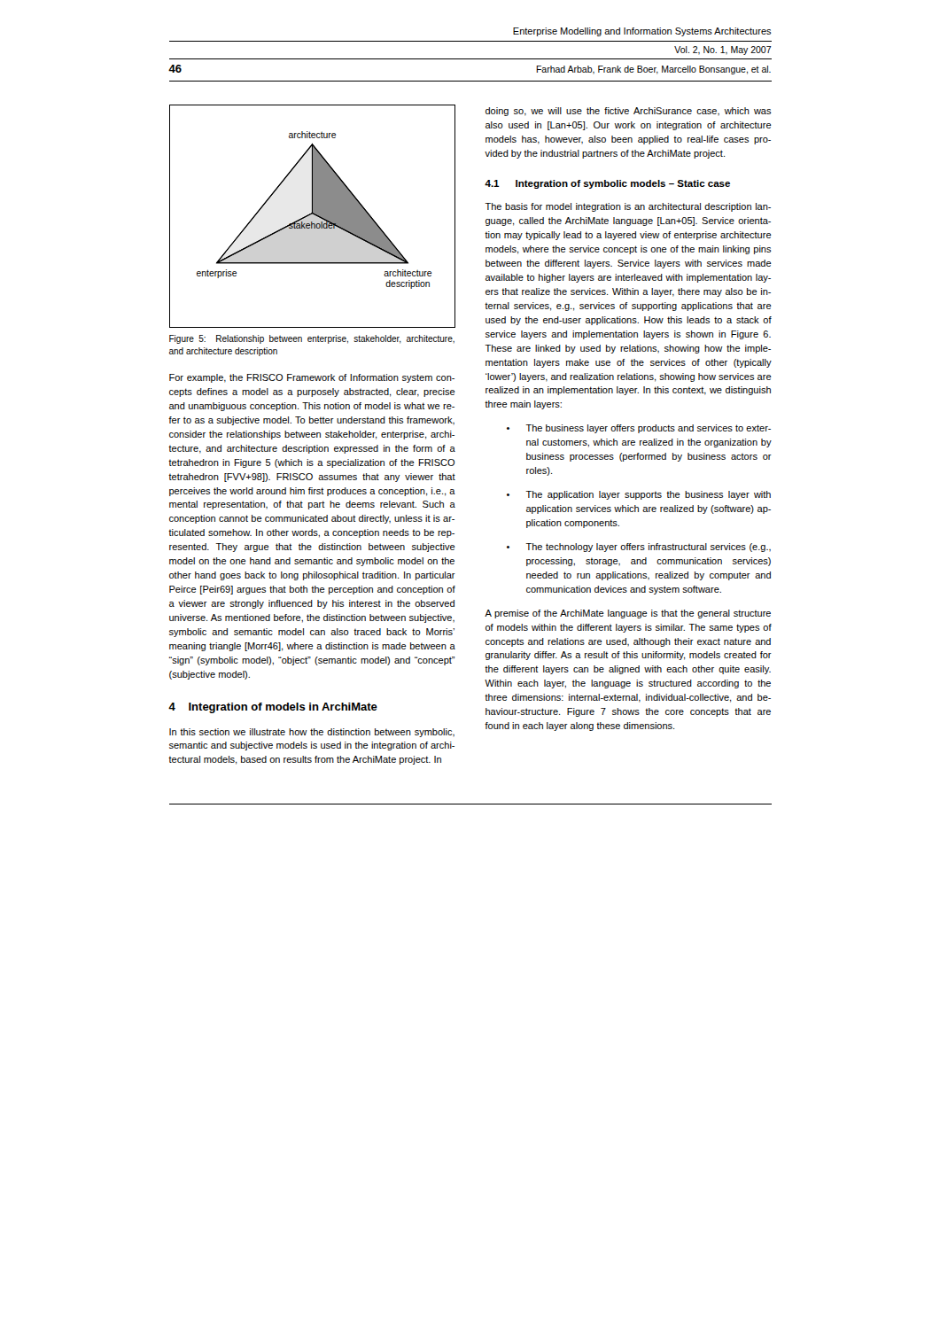Enterprise Modelling and Information Systems Architectures
Vol. 2, No. 1, May 2007
46 Farhad Arbab, Frank de Boer, Marcello Bonsangue, et al.
architecture stakeholder enterprise architecture description
Figure 5: Relationship between enterprise, stakeholder, architecture, and architecture description
For example, the FRISCO Framework of Information system concepts defines a model as a purposely abstracted, clear, precise and unambiguous conception. This notion of model is what we refer to as a subjective model. To better understand this framework, consider the relationships between stakeholder, enterprise, architecture, and architecture description expressed in the form of a tetrahedron in Figure 5 (which is a specialization of the FRISCO tetrahedron [FVV+98]). FRISCO assumes that any viewer that perceives the world around him first produces a conception, i.e., a mental representation, of that part he deems relevant. Such a conception cannot be communicated about directly, unless it is articulated somehow. In other words, a conception needs to be represented. They argue that the distinction between subjective model on the one hand and semantic and symbolic model on the other hand goes back to long philosophical tradition. In particular Peirce [Peir69] argues that both the perception and conception of a viewer are strongly influenced by his interest in the observed universe. As mentioned before, the distinction between subjective, symbolic and semantic model can also traced back to Morris’ meaning triangle [Morr46], where a distinction is made between a “sign” (symbolic model), “object” (semantic model) and “concept” (subjective model).
4 Integration of models in ArchiMate
In this section we illustrate how the distinction between symbolic, semantic and subjective models is used in the integration of architectural models, based on results from the ArchiMate project. In
doing so, we will use the fictive ArchiSurance case, which was also used in [Lan+05]. Our work on integration of architecture models has, however, also been applied to real-life cases provided by the industrial partners of the ArchiMate project.
4.1 Integration of symbolic models – Static case
The basis for model integration is an architectural description language, called the ArchiMate language [Lan+05]. Service orientation may typically lead to a layered view of enterprise architecture models, where the service concept is one of the main linking pins between the different layers. Service layers with services made available to higher layers are interleaved with implementation layers that realize the services. Within a layer, there may also be internal services, e.g., services of supporting applications that are used by the end-user applications. How this leads to a stack of service layers and implementation layers is shown in Figure 6. These are linked by used by relations, showing how the implementation layers make use of the services of other (typically ‘lower’) layers, and realization relations, showing how services are realized in an implementation layer. In this context, we distinguish three main layers:
The business layer offers products and services to external customers, which are realized in the organization by business processes (performed by business actors or roles).
The application layer supports the business layer with application services which are realized by (software) application components.
The technology layer offers infrastructural services (e.g., processing, storage, and communication services) needed to run applications, realized by computer and communication devices and system software.
A premise of the ArchiMate language is that the general structure of models within the different layers is similar. The same types of concepts and relations are used, although their exact nature and granularity differ. As a result of this uniformity, models created for the different layers can be aligned with each other quite easily. Within each layer, the language is structured according to the three dimensions: internal-external, individual-collective, and behaviour-structure. Figure 7 shows the core concepts that are found in each layer along these dimensions.